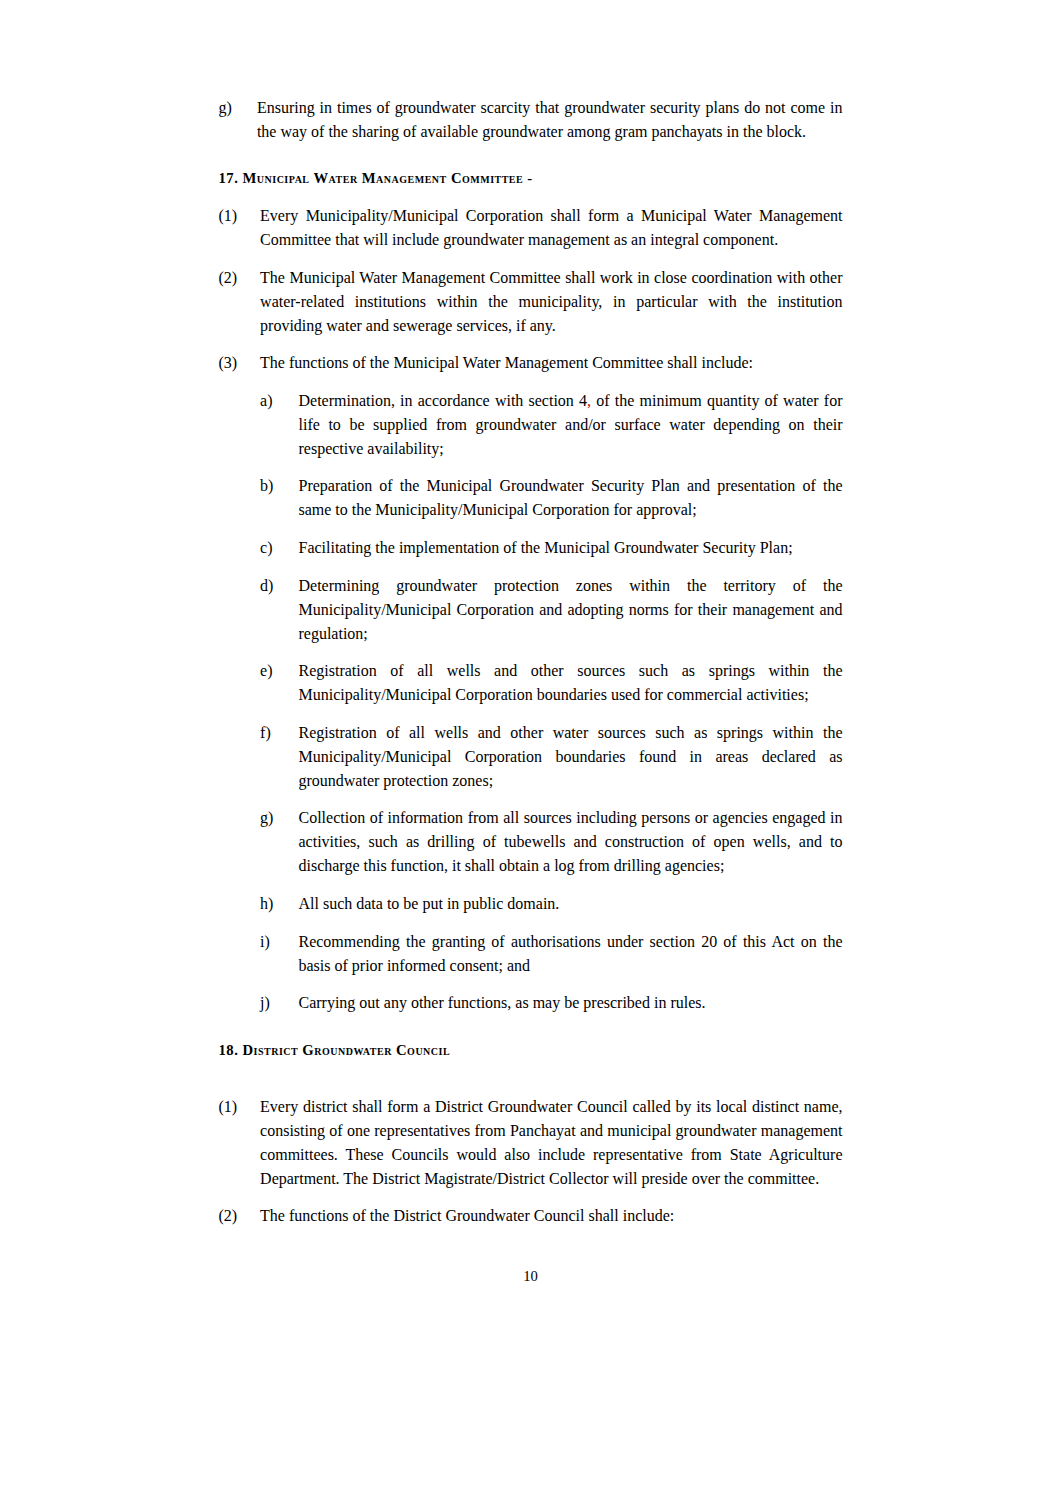g) Ensuring in times of groundwater scarcity that groundwater security plans do not come in the way of the sharing of available groundwater among gram panchayats in the block.
17. Municipal Water Management Committee -
(1) Every Municipality/Municipal Corporation shall form a Municipal Water Management Committee that will include groundwater management as an integral component.
(2) The Municipal Water Management Committee shall work in close coordination with other water-related institutions within the municipality, in particular with the institution providing water and sewerage services, if any.
(3) The functions of the Municipal Water Management Committee shall include:
a) Determination, in accordance with section 4, of the minimum quantity of water for life to be supplied from groundwater and/or surface water depending on their respective availability;
b) Preparation of the Municipal Groundwater Security Plan and presentation of the same to the Municipality/Municipal Corporation for approval;
c) Facilitating the implementation of the Municipal Groundwater Security Plan;
d) Determining groundwater protection zones within the territory of the Municipality/Municipal Corporation and adopting norms for their management and regulation;
e) Registration of all wells and other sources such as springs within the Municipality/Municipal Corporation boundaries used for commercial activities;
f) Registration of all wells and other water sources such as springs within the Municipality/Municipal Corporation boundaries found in areas declared as groundwater protection zones;
g) Collection of information from all sources including persons or agencies engaged in activities, such as drilling of tubewells and construction of open wells, and to discharge this function, it shall obtain a log from drilling agencies;
h) All such data to be put in public domain.
i) Recommending the granting of authorisations under section 20 of this Act on the basis of prior informed consent; and
j) Carrying out any other functions, as may be prescribed in rules.
18. District Groundwater Council
(1) Every district shall form a District Groundwater Council called by its local distinct name, consisting of one representatives from Panchayat and municipal groundwater management committees. These Councils would also include representative from State Agriculture Department. The District Magistrate/District Collector will preside over the committee.
(2) The functions of the District Groundwater Council shall include:
10